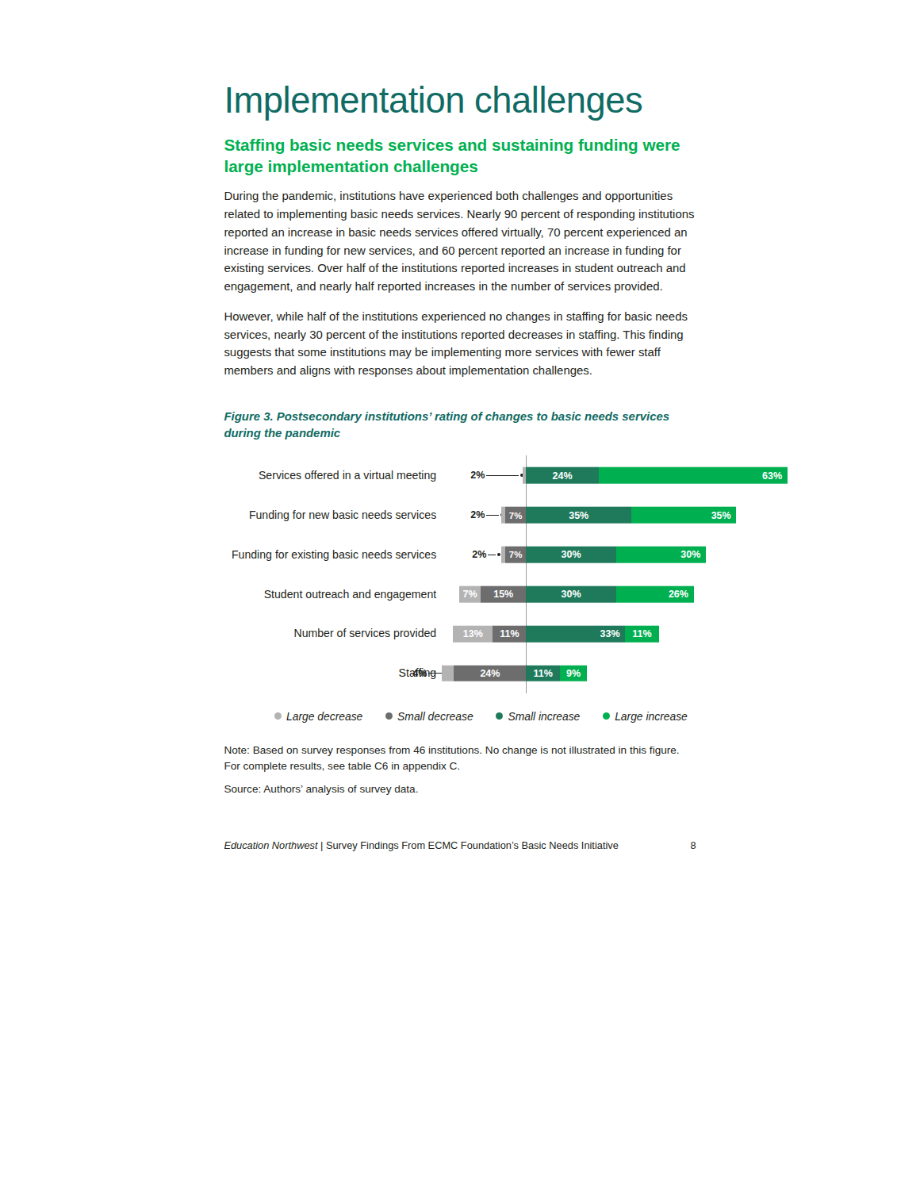Implementation challenges
Staffing basic needs services and sustaining funding were
large implementation challenges
During the pandemic, institutions have experienced both challenges and opportunities related to implementing basic needs services. Nearly 90 percent of responding institutions reported an increase in basic needs services offered virtually, 70 percent experienced an increase in funding for new services, and 60 percent reported an increase in funding for existing services. Over half of the institutions reported increases in student outreach and engagement, and nearly half reported increases in the number of services provided.
However, while half of the institutions experienced no changes in staffing for basic needs services, nearly 30 percent of the institutions reported decreases in staffing. This finding suggests that some institutions may be implementing more services with fewer staff members and aligns with responses about implementation challenges.
Figure 3. Postsecondary institutions’ rating of changes to basic needs services during the pandemic
Services offered in a virtual meeting
2%
24%
63%
Funding for new basic needs services
2%
7%
35%
35%
Funding for existing basic needs services
2%
7%
30%
30%
Student outreach and engagement
7%
15%
30%
26%
Number of services provided
13%
11%
33%
11%
Staffing
4%
24%
11%
9%
Large decrease Small decrease Small increase Large increase
Note: Based on survey responses from 46 institutions. No change is not illustrated in this figure. For complete results, see table C6 in appendix C.
Source: Authors’ analysis of survey data.
Education Northwest | Survey Findings From ECMC Foundation’s Basic Needs Initiative
8